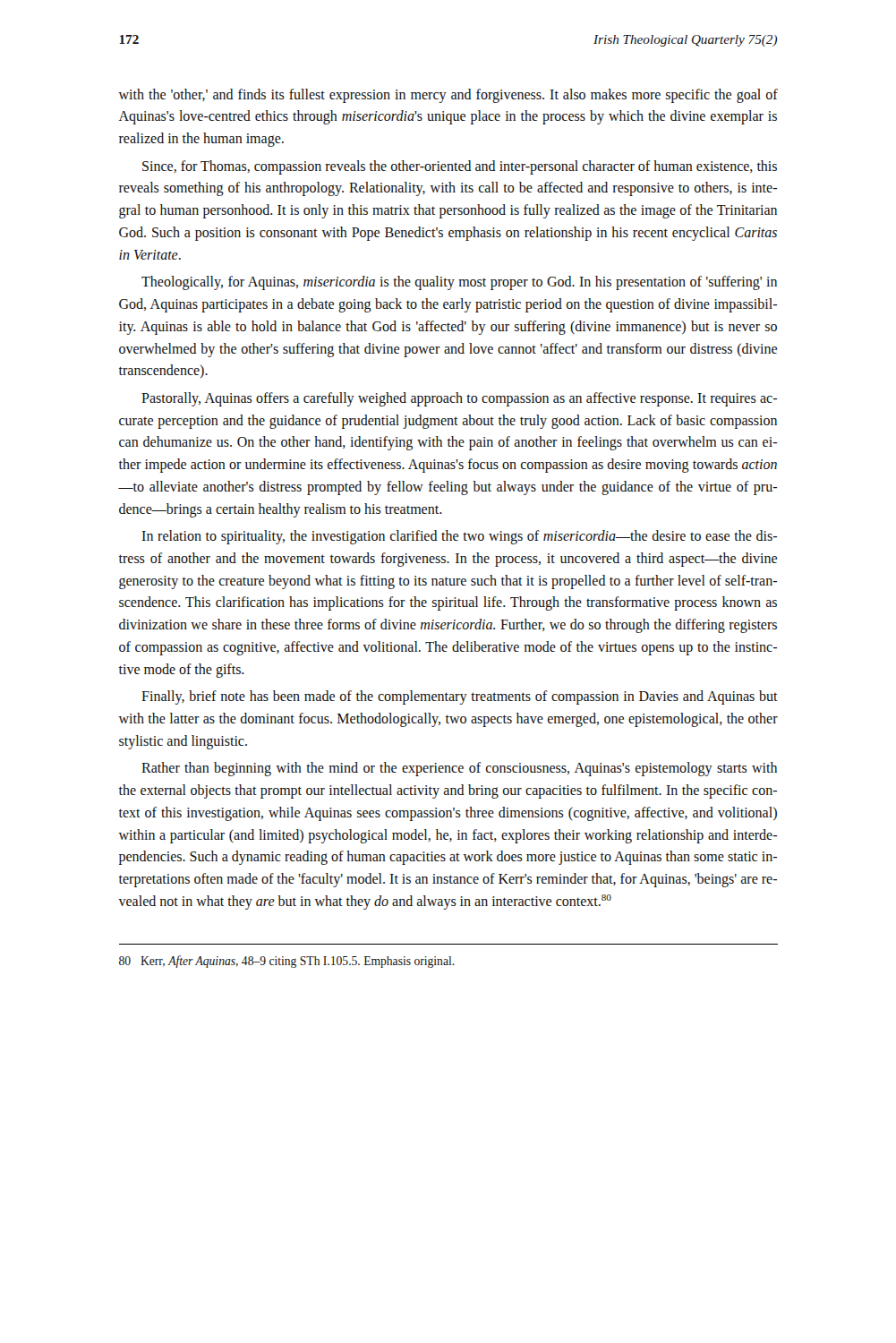172 Irish Theological Quarterly 75(2)
with the 'other,' and finds its fullest expression in mercy and forgiveness. It also makes more specific the goal of Aquinas's love-centred ethics through misericordia's unique place in the process by which the divine exemplar is realized in the human image.
Since, for Thomas, compassion reveals the other-oriented and inter-personal character of human existence, this reveals something of his anthropology. Relationality, with its call to be affected and responsive to others, is integral to human personhood. It is only in this matrix that personhood is fully realized as the image of the Trinitarian God. Such a position is consonant with Pope Benedict's emphasis on relationship in his recent encyclical Caritas in Veritate.
Theologically, for Aquinas, misericordia is the quality most proper to God. In his presentation of 'suffering' in God, Aquinas participates in a debate going back to the early patristic period on the question of divine impassibility. Aquinas is able to hold in balance that God is 'affected' by our suffering (divine immanence) but is never so overwhelmed by the other's suffering that divine power and love cannot 'affect' and transform our distress (divine transcendence).
Pastorally, Aquinas offers a carefully weighed approach to compassion as an affective response. It requires accurate perception and the guidance of prudential judgment about the truly good action. Lack of basic compassion can dehumanize us. On the other hand, identifying with the pain of another in feelings that overwhelm us can either impede action or undermine its effectiveness. Aquinas's focus on compassion as desire moving towards action—to alleviate another's distress prompted by fellow feeling but always under the guidance of the virtue of prudence—brings a certain healthy realism to his treatment.
In relation to spirituality, the investigation clarified the two wings of misericordia—the desire to ease the distress of another and the movement towards forgiveness. In the process, it uncovered a third aspect—the divine generosity to the creature beyond what is fitting to its nature such that it is propelled to a further level of self-transcendence. This clarification has implications for the spiritual life. Through the transformative process known as divinization we share in these three forms of divine misericordia. Further, we do so through the differing registers of compassion as cognitive, affective and volitional. The deliberative mode of the virtues opens up to the instinctive mode of the gifts.
Finally, brief note has been made of the complementary treatments of compassion in Davies and Aquinas but with the latter as the dominant focus. Methodologically, two aspects have emerged, one epistemological, the other stylistic and linguistic.
Rather than beginning with the mind or the experience of consciousness, Aquinas's epistemology starts with the external objects that prompt our intellectual activity and bring our capacities to fulfilment. In the specific context of this investigation, while Aquinas sees compassion's three dimensions (cognitive, affective, and volitional) within a particular (and limited) psychological model, he, in fact, explores their working relationship and interdependencies. Such a dynamic reading of human capacities at work does more justice to Aquinas than some static interpretations often made of the 'faculty' model. It is an instance of Kerr's reminder that, for Aquinas, 'beings' are revealed not in what they are but in what they do and always in an interactive context.80
80 Kerr, After Aquinas, 48–9 citing STh I.105.5. Emphasis original.